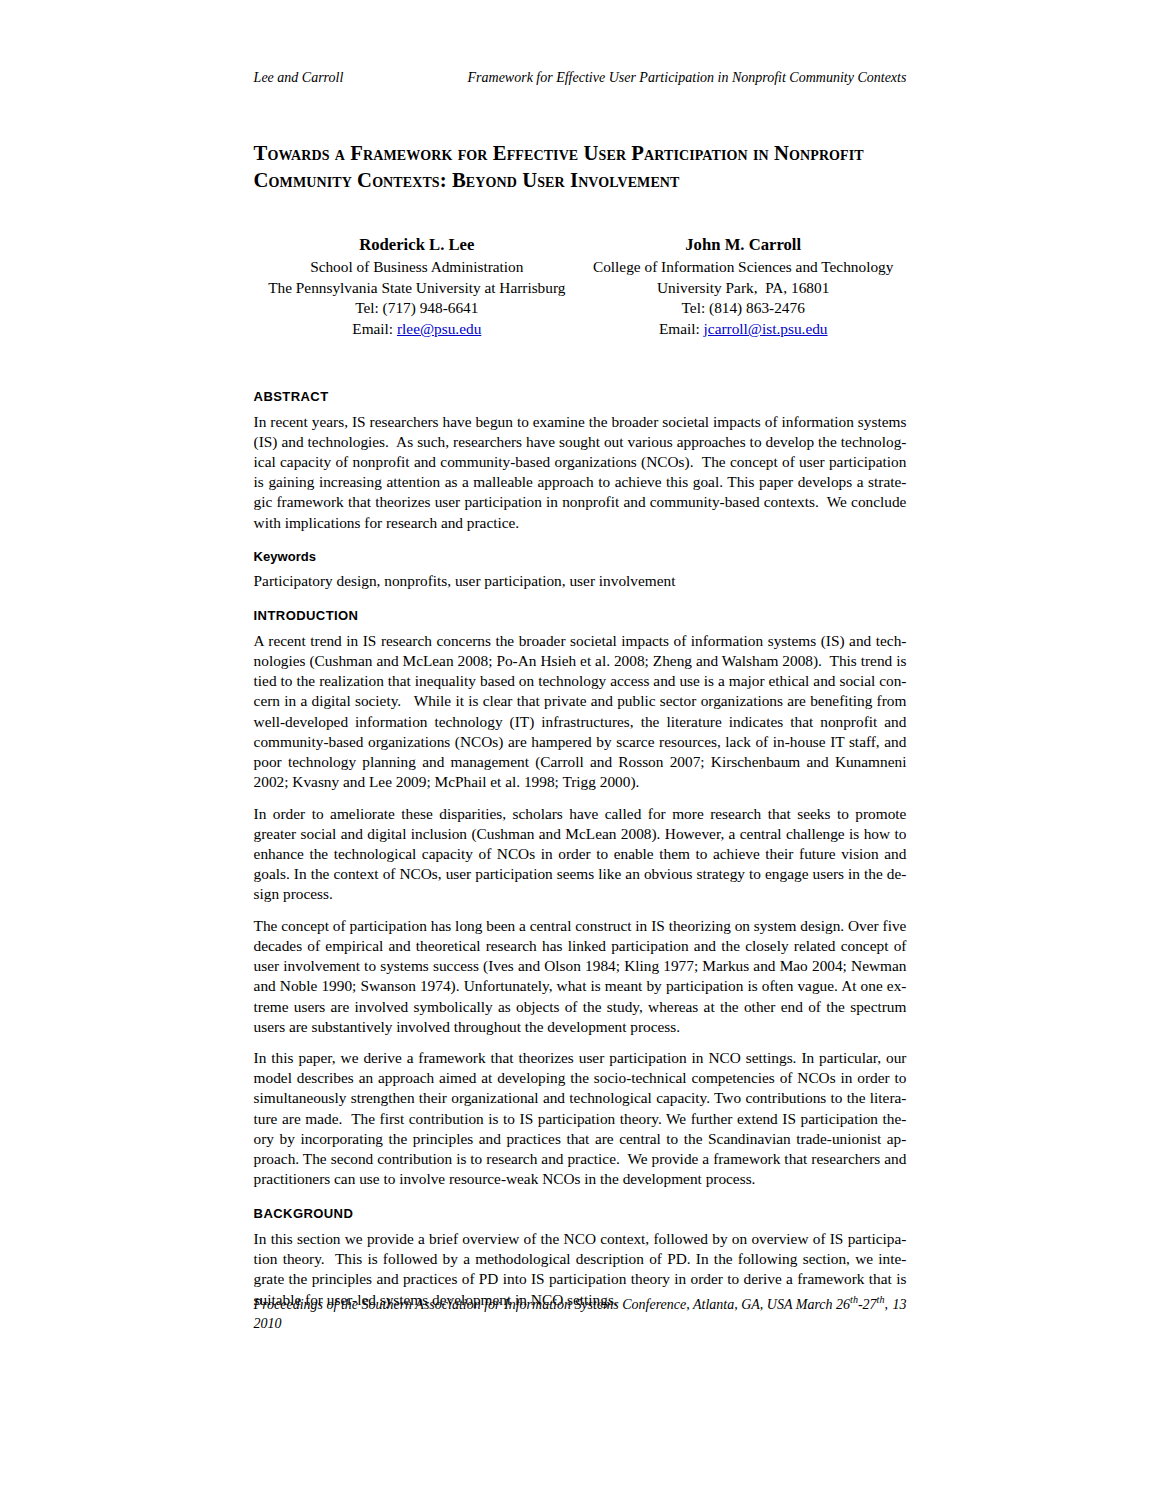Lee and Carroll Framework for Effective User Participation in Nonprofit Community Contexts
Towards a Framework for Effective User Participation in Nonprofit Community Contexts: Beyond User Involvement
| Roderick L. Lee School of Business Administration The Pennsylvania State University at Harrisburg Tel: (717) 948-6641 Email: rlee@psu.edu | John M. Carroll College of Information Sciences and Technology University Park, PA, 16801 Tel: (814) 863-2476 Email: jcarroll@ist.psu.edu |
Abstract
In recent years, IS researchers have begun to examine the broader societal impacts of information systems (IS) and technologies. As such, researchers have sought out various approaches to develop the technological capacity of nonprofit and community-based organizations (NCOs). The concept of user participation is gaining increasing attention as a malleable approach to achieve this goal. This paper develops a strategic framework that theorizes user participation in nonprofit and community-based contexts. We conclude with implications for research and practice.
Keywords
Participatory design, nonprofits, user participation, user involvement
Introduction
A recent trend in IS research concerns the broader societal impacts of information systems (IS) and technologies (Cushman and McLean 2008; Po-An Hsieh et al. 2008; Zheng and Walsham 2008). This trend is tied to the realization that inequality based on technology access and use is a major ethical and social concern in a digital society. While it is clear that private and public sector organizations are benefiting from well-developed information technology (IT) infrastructures, the literature indicates that nonprofit and community-based organizations (NCOs) are hampered by scarce resources, lack of in-house IT staff, and poor technology planning and management (Carroll and Rosson 2007; Kirschenbaum and Kunamneni 2002; Kvasny and Lee 2009; McPhail et al. 1998; Trigg 2000).
In order to ameliorate these disparities, scholars have called for more research that seeks to promote greater social and digital inclusion (Cushman and McLean 2008). However, a central challenge is how to enhance the technological capacity of NCOs in order to enable them to achieve their future vision and goals. In the context of NCOs, user participation seems like an obvious strategy to engage users in the design process.
The concept of participation has long been a central construct in IS theorizing on system design. Over five decades of empirical and theoretical research has linked participation and the closely related concept of user involvement to systems success (Ives and Olson 1984; Kling 1977; Markus and Mao 2004; Newman and Noble 1990; Swanson 1974). Unfortunately, what is meant by participation is often vague. At one extreme users are involved symbolically as objects of the study, whereas at the other end of the spectrum users are substantively involved throughout the development process.
In this paper, we derive a framework that theorizes user participation in NCO settings. In particular, our model describes an approach aimed at developing the socio-technical competencies of NCOs in order to simultaneously strengthen their organizational and technological capacity. Two contributions to the literature are made. The first contribution is to IS participation theory. We further extend IS participation theory by incorporating the principles and practices that are central to the Scandinavian trade-unionist approach. The second contribution is to research and practice. We provide a framework that researchers and practitioners can use to involve resource-weak NCOs in the development process.
Background
In this section we provide a brief overview of the NCO context, followed by on overview of IS participation theory. This is followed by a methodological description of PD. In the following section, we integrate the principles and practices of PD into IS participation theory in order to derive a framework that is suitable for user-led systems development in NCO settings.
Proceedings of the Southern Association for Information Systems Conference, Atlanta, GA, USA March 26th-27th, 2010 13